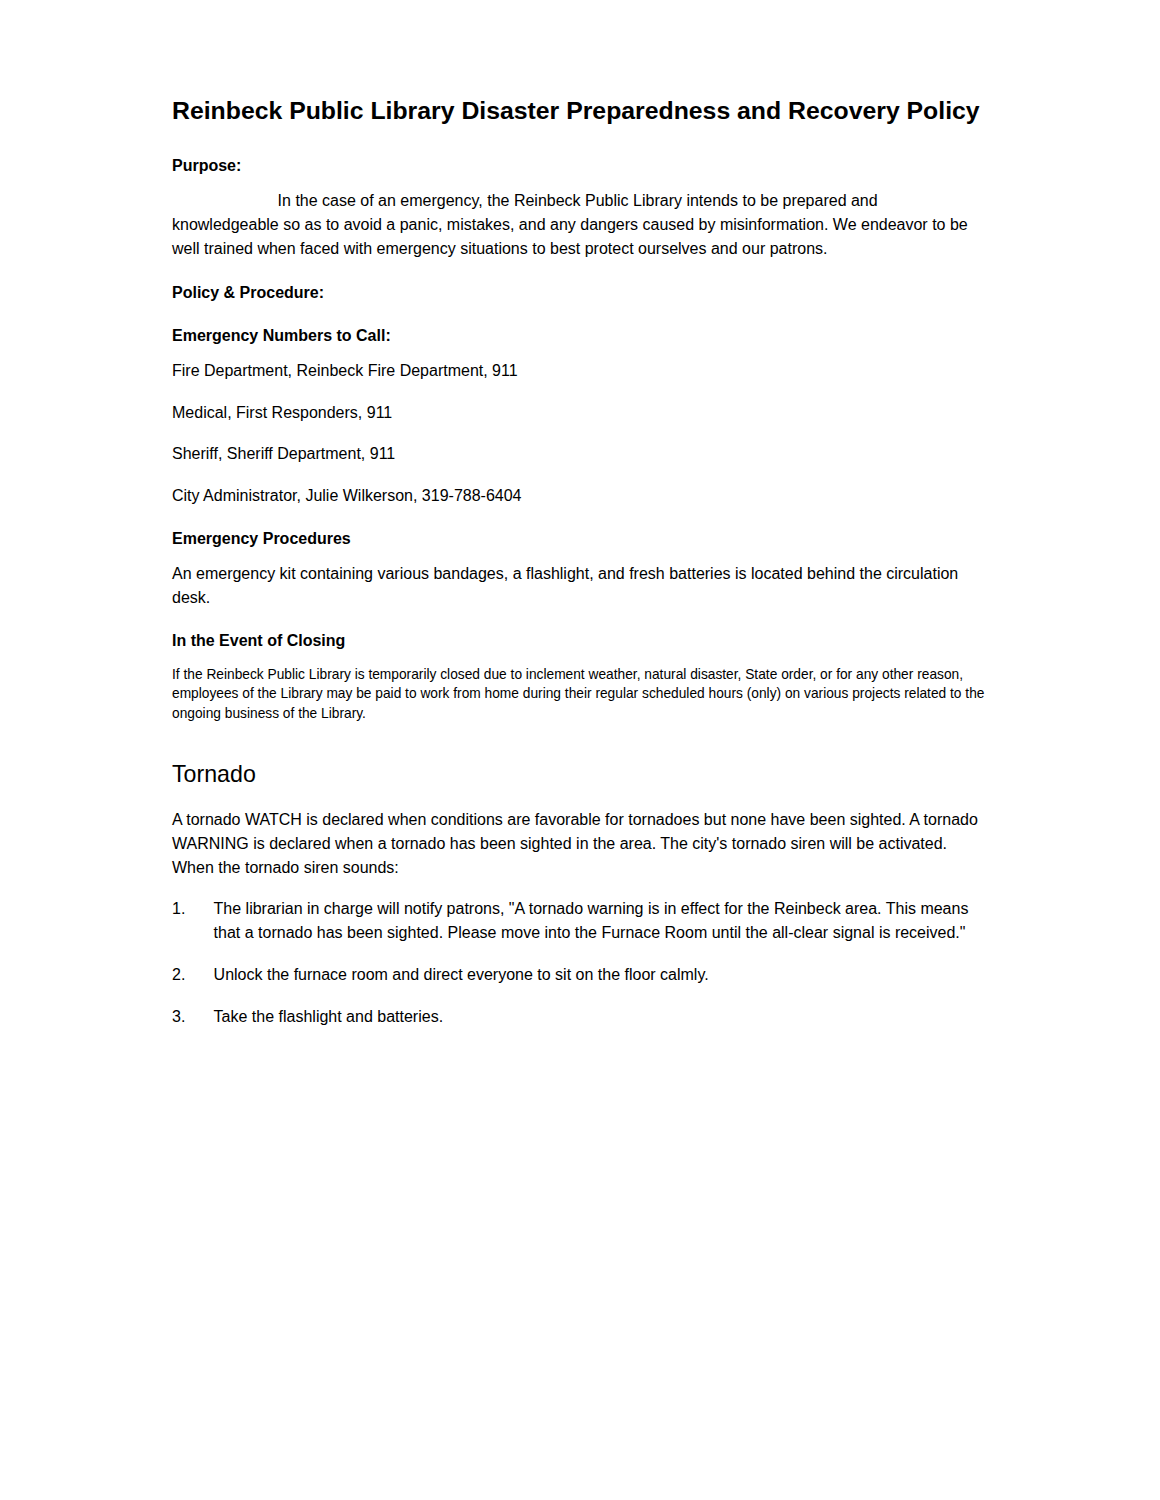Reinbeck Public Library Disaster Preparedness and Recovery Policy
Purpose:
In the case of an emergency, the Reinbeck Public Library intends to be prepared and knowledgeable so as to avoid a panic, mistakes, and any dangers caused by misinformation. We endeavor to be well trained when faced with emergency situations to best protect ourselves and our patrons.
Policy & Procedure:
Emergency Numbers to Call:
Fire Department, Reinbeck Fire Department, 911
Medical, First Responders, 911
Sheriff, Sheriff Department, 911
City Administrator, Julie Wilkerson, 319-788-6404
Emergency Procedures
An emergency kit containing various bandages, a flashlight, and fresh batteries is located behind the circulation desk.
In the Event of Closing
If the Reinbeck Public Library is temporarily closed due to inclement weather, natural disaster, State order, or for any other reason, employees of the Library may be paid to work from home during their regular scheduled hours (only) on various projects related to the ongoing business of the Library.
Tornado
A tornado WATCH is declared when conditions are favorable for tornadoes but none have been sighted. A tornado WARNING is declared when a tornado has been sighted in the area. The city's tornado siren will be activated. When the tornado siren sounds:
The librarian in charge will notify patrons, "A tornado warning is in effect for the Reinbeck area. This means that a tornado has been sighted. Please move into the Furnace Room until the all-clear signal is received."
Unlock the furnace room and direct everyone to sit on the floor calmly.
Take the flashlight and batteries.